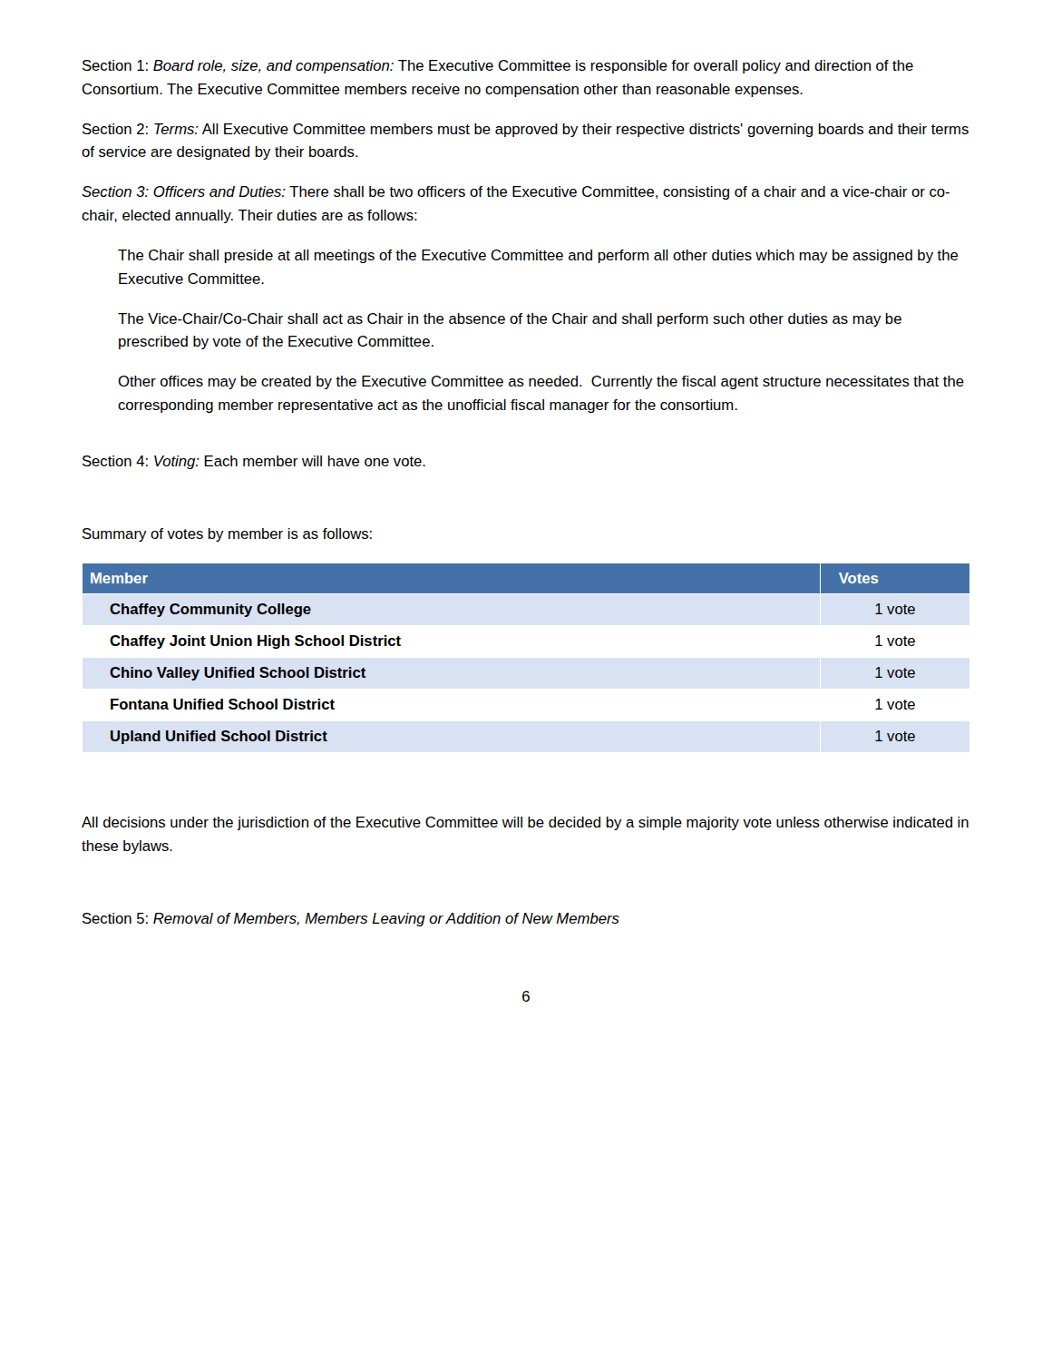Section 1: Board role, size, and compensation: The Executive Committee is responsible for overall policy and direction of the Consortium. The Executive Committee members receive no compensation other than reasonable expenses.
Section 2: Terms: All Executive Committee members must be approved by their respective districts' governing boards and their terms of service are designated by their boards.
Section 3: Officers and Duties: There shall be two officers of the Executive Committee, consisting of a chair and a vice-chair or co-chair, elected annually. Their duties are as follows:
The Chair shall preside at all meetings of the Executive Committee and perform all other duties which may be assigned by the Executive Committee.
The Vice-Chair/Co-Chair shall act as Chair in the absence of the Chair and shall perform such other duties as may be prescribed by vote of the Executive Committee.
Other offices may be created by the Executive Committee as needed. Currently the fiscal agent structure necessitates that the corresponding member representative act as the unofficial fiscal manager for the consortium.
Section 4: Voting: Each member will have one vote.
Summary of votes by member is as follows:
| Member | Votes |
| --- | --- |
| Chaffey Community College | 1 vote |
| Chaffey Joint Union High School District | 1 vote |
| Chino Valley Unified School District | 1 vote |
| Fontana Unified School District | 1 vote |
| Upland Unified School District | 1 vote |
All decisions under the jurisdiction of the Executive Committee will be decided by a simple majority vote unless otherwise indicated in these bylaws.
Section 5: Removal of Members, Members Leaving or Addition of New Members
6